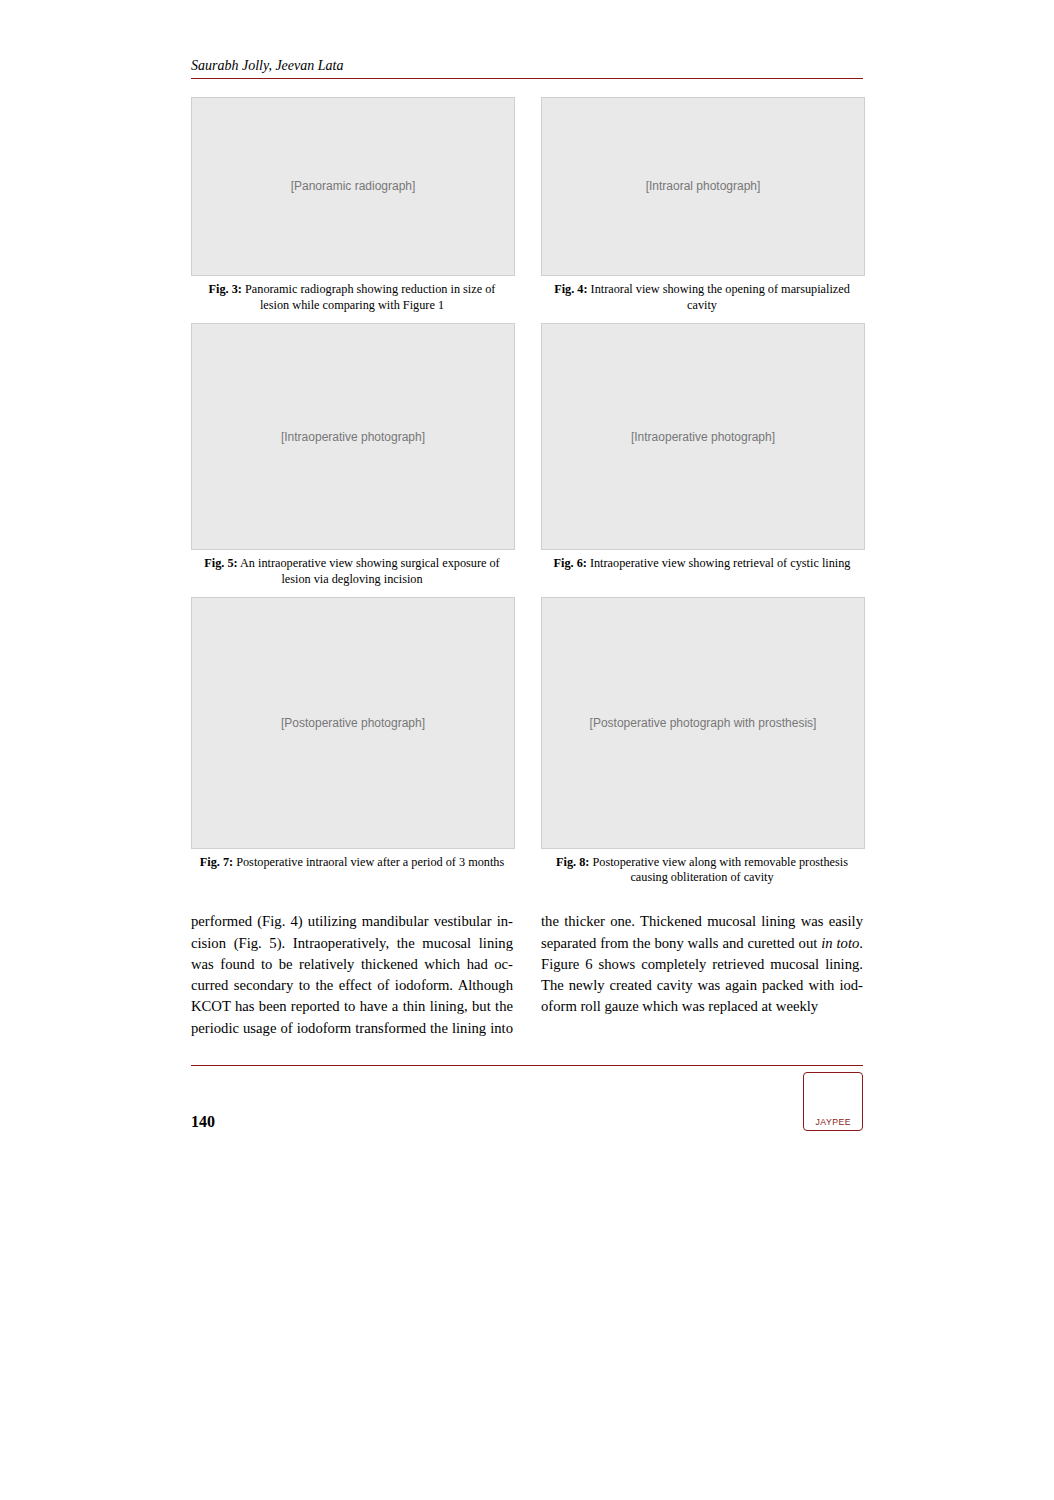Saurabh Jolly, Jeevan Lata
[Panoramic radiograph]
Fig. 3: Panoramic radiograph showing reduction in size of lesion while comparing with Figure 1
[Intraoral photograph]
Fig. 4: Intraoral view showing the opening of marsupialized cavity
[Intraoperative photograph]
Fig. 5: An intraoperative view showing surgical exposure of lesion via degloving incision
[Intraoperative photograph]
Fig. 6: Intraoperative view showing retrieval of cystic lining
[Postoperative photograph]
Fig. 7: Postoperative intraoral view after a period of 3 months
[Postoperative photograph with prosthesis]
Fig. 8: Postoperative view along with removable prosthesis causing obliteration of cavity
performed (Fig. 4) utilizing mandibular vestibular incision (Fig. 5). Intraoperatively, the mucosal lining was found to be relatively thickened which had occurred secondary to the effect of iodoform. Although KCOT has been reported to have a thin lining, but the periodic usage of iodoform transformed the lining into the thicker one. Thickened mucosal lining was easily separated from the bony walls and curetted out in toto. Figure 6 shows completely retrieved mucosal lining. The newly created cavity was again packed with iodoform roll gauze which was replaced at weekly
140
JAYPEE